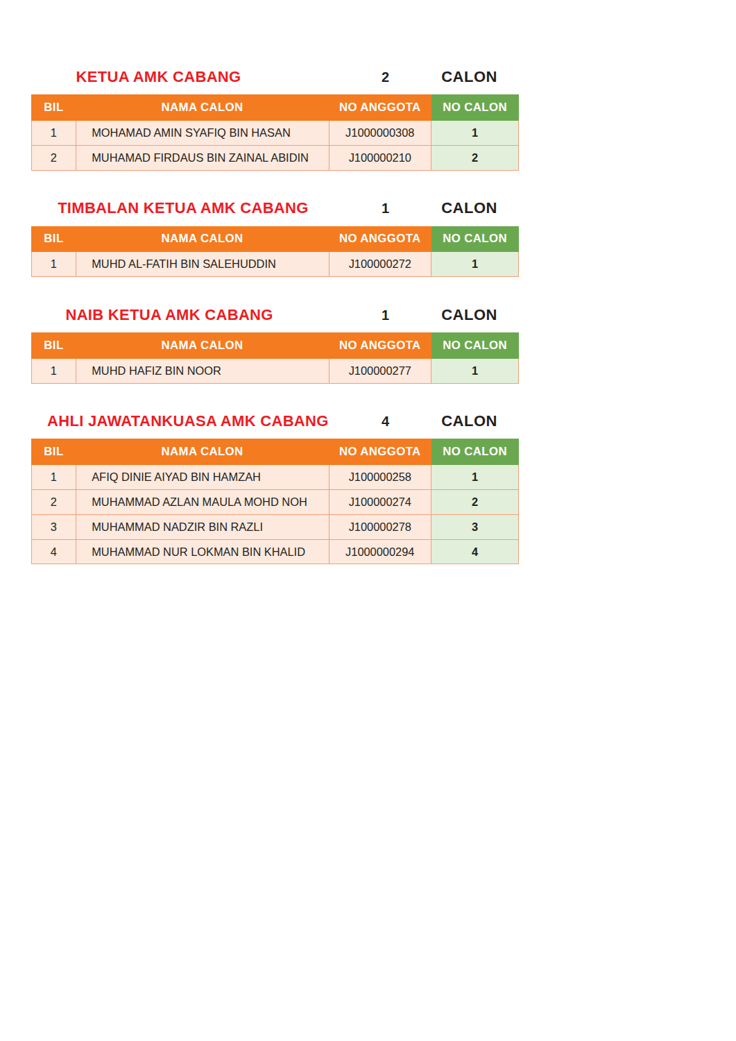KETUA AMK CABANG
2
CALON
| BIL | NAMA CALON | NO ANGGOTA | NO CALON |
| --- | --- | --- | --- |
| 1 | MOHAMAD AMIN SYAFIQ BIN HASAN | J1000000308 | 1 |
| 2 | MUHAMAD FIRDAUS BIN ZAINAL ABIDIN | J100000210 | 2 |
TIMBALAN KETUA AMK CABANG
1
CALON
| BIL | NAMA CALON | NO ANGGOTA | NO CALON |
| --- | --- | --- | --- |
| 1 | MUHD AL-FATIH BIN SALEHUDDIN | J100000272 | 1 |
NAIB KETUA AMK CABANG
1
CALON
| BIL | NAMA CALON | NO ANGGOTA | NO CALON |
| --- | --- | --- | --- |
| 1 | MUHD HAFIZ BIN NOOR | J100000277 | 1 |
AHLI JAWATANKUASA AMK CABANG
4
CALON
| BIL | NAMA CALON | NO ANGGOTA | NO CALON |
| --- | --- | --- | --- |
| 1 | AFIQ DINIE AIYAD BIN HAMZAH | J100000258 | 1 |
| 2 | MUHAMMAD AZLAN MAULA MOHD NOH | J100000274 | 2 |
| 3 | MUHAMMAD NADZIR BIN RAZLI | J100000278 | 3 |
| 4 | MUHAMMAD NUR LOKMAN BIN KHALID | J1000000294 | 4 |